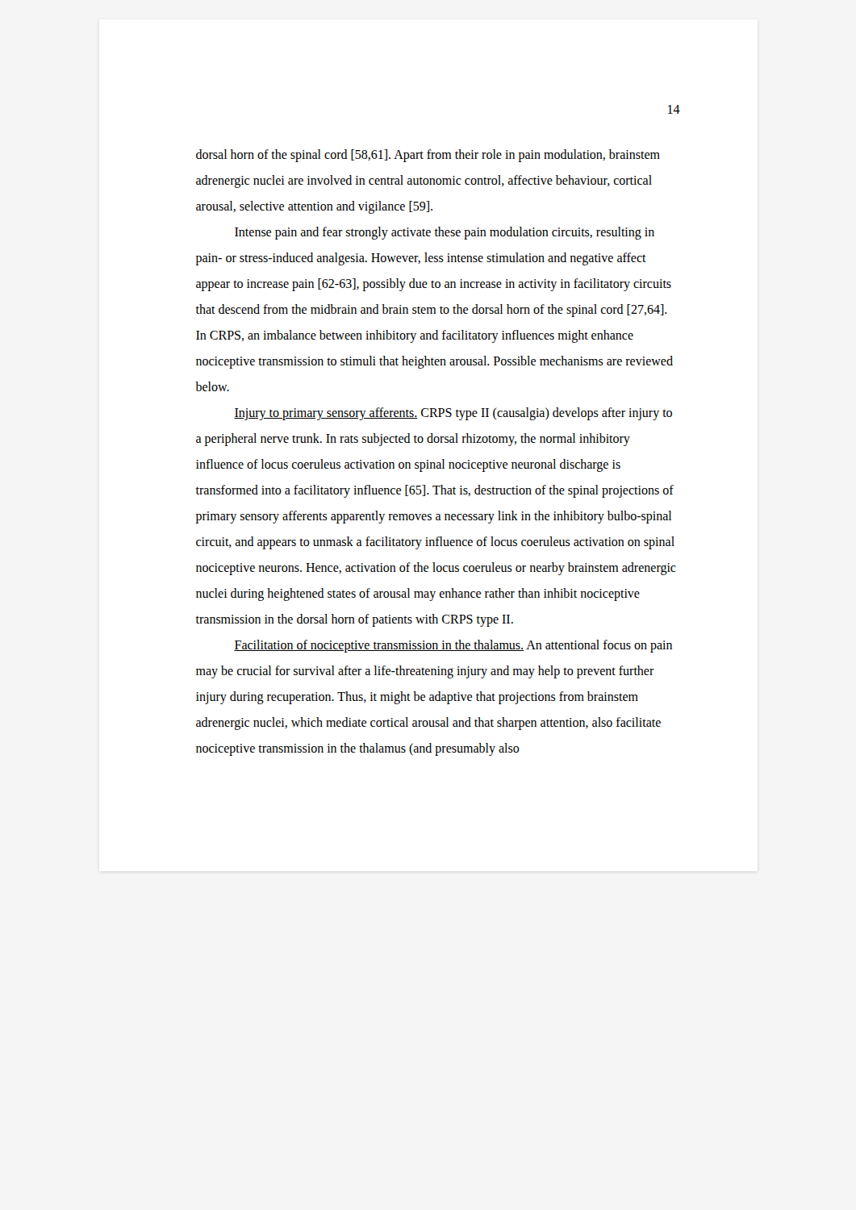14
dorsal horn of the spinal cord [58,61]. Apart from their role in pain modulation, brainstem adrenergic nuclei are involved in central autonomic control, affective behaviour, cortical arousal, selective attention and vigilance [59].
Intense pain and fear strongly activate these pain modulation circuits, resulting in pain- or stress-induced analgesia. However, less intense stimulation and negative affect appear to increase pain [62-63], possibly due to an increase in activity in facilitatory circuits that descend from the midbrain and brain stem to the dorsal horn of the spinal cord [27,64]. In CRPS, an imbalance between inhibitory and facilitatory influences might enhance nociceptive transmission to stimuli that heighten arousal. Possible mechanisms are reviewed below.
Injury to primary sensory afferents. CRPS type II (causalgia) develops after injury to a peripheral nerve trunk. In rats subjected to dorsal rhizotomy, the normal inhibitory influence of locus coeruleus activation on spinal nociceptive neuronal discharge is transformed into a facilitatory influence [65]. That is, destruction of the spinal projections of primary sensory afferents apparently removes a necessary link in the inhibitory bulbo-spinal circuit, and appears to unmask a facilitatory influence of locus coeruleus activation on spinal nociceptive neurons. Hence, activation of the locus coeruleus or nearby brainstem adrenergic nuclei during heightened states of arousal may enhance rather than inhibit nociceptive transmission in the dorsal horn of patients with CRPS type II.
Facilitation of nociceptive transmission in the thalamus. An attentional focus on pain may be crucial for survival after a life-threatening injury and may help to prevent further injury during recuperation. Thus, it might be adaptive that projections from brainstem adrenergic nuclei, which mediate cortical arousal and that sharpen attention, also facilitate nociceptive transmission in the thalamus (and presumably also